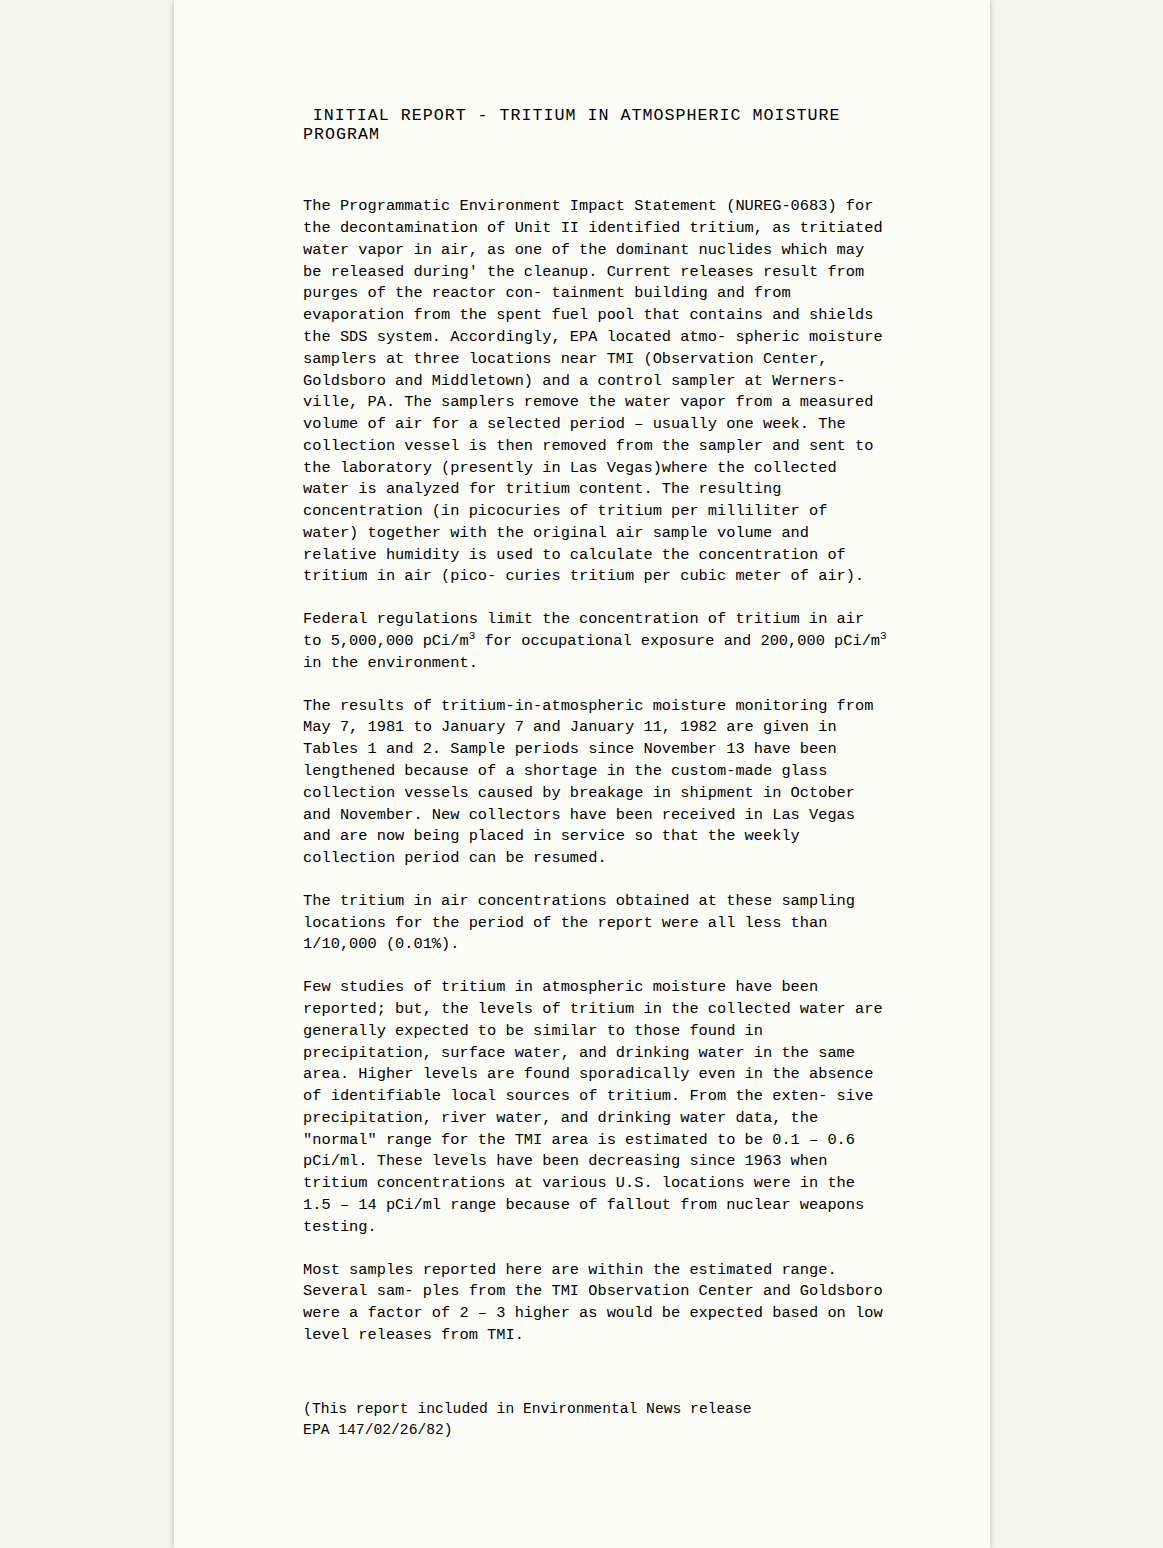INITIAL REPORT - TRITIUM IN ATMOSPHERIC MOISTURE PROGRAM
The Programmatic Environment Impact Statement (NUREG-0683) for the decontamination of Unit II identified tritium, as tritiated water vapor in air, as one of the dominant nuclides which may be released during' the cleanup. Current releases result from purges of the reactor con- tainment building and from evaporation from the spent fuel pool that contains and shields the SDS system. Accordingly, EPA located atmo- spheric moisture samplers at three locations near TMI (Observation Center, Goldsboro and Middletown) and a control sampler at Werners- ville, PA. The samplers remove the water vapor from a measured volume of air for a selected period – usually one week. The collection vessel is then removed from the sampler and sent to the laboratory (presently in Las Vegas)where the collected water is analyzed for tritium content. The resulting concentration (in picocuries of tritium per milliliter of water) together with the original air sample volume and relative humidity is used to calculate the concentration of tritium in air (pico- curies tritium per cubic meter of air).
Federal regulations limit the concentration of tritium in air to 5,000,000 pCi/m3 for occupational exposure and 200,000 pCi/m3 in the environment.
The results of tritium-in-atmospheric moisture monitoring from May 7, 1981 to January 7 and January 11, 1982 are given in Tables 1 and 2. Sample periods since November 13 have been lengthened because of a shortage in the custom-made glass collection vessels caused by breakage in shipment in October and November. New collectors have been received in Las Vegas and are now being placed in service so that the weekly collection period can be resumed.
The tritium in air concentrations obtained at these sampling locations for the period of the report were all less than 1/10,000 (0.01%).
Few studies of tritium in atmospheric moisture have been reported; but, the levels of tritium in the collected water are generally expected to be similar to those found in precipitation, surface water, and drinking water in the same area. Higher levels are found sporadically even in the absence of identifiable local sources of tritium. From the exten- sive precipitation, river water, and drinking water data, the "normal" range for the TMI area is estimated to be 0.1 – 0.6 pCi/ml. These levels have been decreasing since 1963 when tritium concentrations at various U.S. locations were in the 1.5 – 14 pCi/ml range because of fallout from nuclear weapons testing.
Most samples reported here are within the estimated range. Several sam- ples from the TMI Observation Center and Goldsboro were a factor of 2 – 3 higher as would be expected based on low level releases from TMI.
(This report included in Environmental News release
EPA 147/02/26/82)